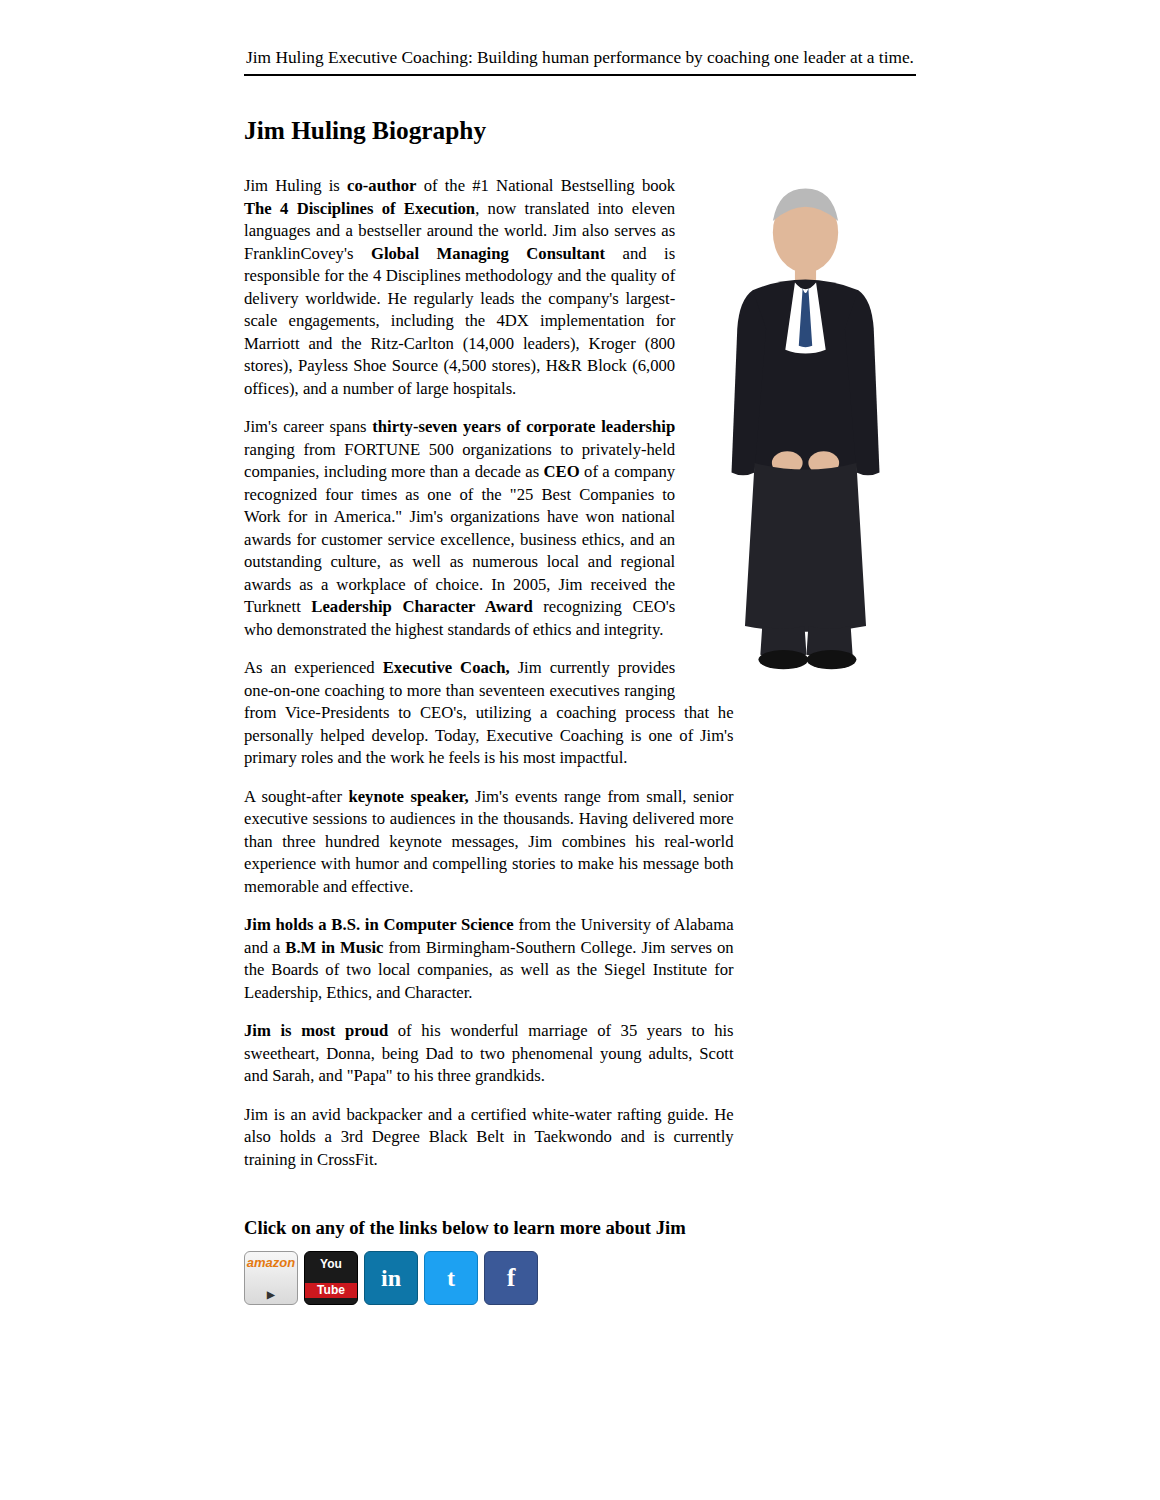Jim Huling Executive Coaching: Building human performance by coaching one leader at a time.
Jim Huling Biography
Jim Huling is co-author of the #1 National Bestselling book The 4 Disciplines of Execution, now translated into eleven languages and a bestseller around the world. Jim also serves as FranklinCovey's Global Managing Consultant and is responsible for the 4 Disciplines methodology and the quality of delivery worldwide. He regularly leads the company's largest-scale engagements, including the 4DX implementation for Marriott and the Ritz-Carlton (14,000 leaders), Kroger (800 stores), Payless Shoe Source (4,500 stores), H&R Block (6,000 offices), and a number of large hospitals.
Jim's career spans thirty-seven years of corporate leadership ranging from FORTUNE 500 organizations to privately-held companies, including more than a decade as CEO of a company recognized four times as one of the "25 Best Companies to Work for in America." Jim's organizations have won national awards for customer service excellence, business ethics, and an outstanding culture, as well as numerous local and regional awards as a workplace of choice. In 2005, Jim received the Turknett Leadership Character Award recognizing CEO's who demonstrated the highest standards of ethics and integrity.
As an experienced Executive Coach, Jim currently provides one-on-one coaching to more than seventeen executives ranging from Vice-Presidents to CEO's, utilizing a coaching process that he personally helped develop. Today, Executive Coaching is one of Jim's primary roles and the work he feels is his most impactful.
A sought-after keynote speaker, Jim's events range from small, senior executive sessions to audiences in the thousands. Having delivered more than three hundred keynote messages, Jim combines his real-world experience with humor and compelling stories to make his message both memorable and effective.
Jim holds a B.S. in Computer Science from the University of Alabama and a B.M in Music from Birmingham-Southern College. Jim serves on the Boards of two local companies, as well as the Siegel Institute for Leadership, Ethics, and Character.
Jim is most proud of his wonderful marriage of 35 years to his sweetheart, Donna, being Dad to two phenomenal young adults, Scott and Sarah, and "Papa" to his three grandkids.
Jim is an avid backpacker and a certified white-water rafting guide. He also holds a 3rd Degree Black Belt in Taekwondo and is currently training in CrossFit.
Click on any of the links below to learn more about Jim
amazon▶ You Tube in t f